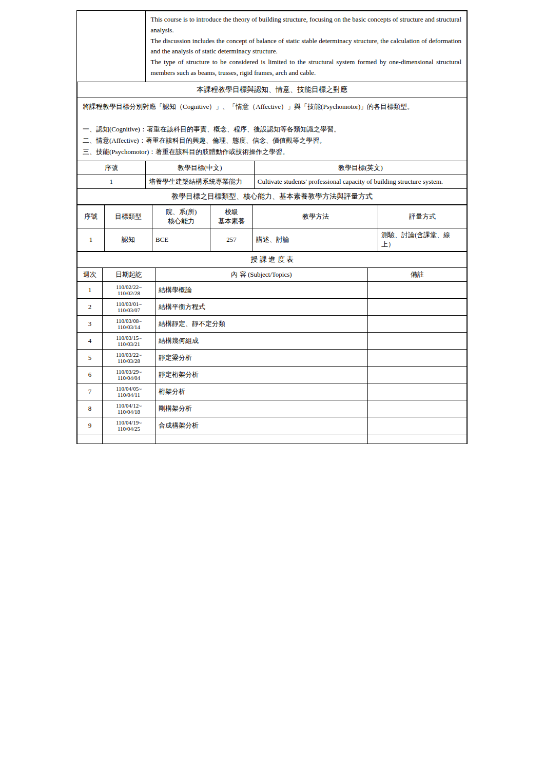| | This course is to introduce the theory of building structure, focusing on the basic concepts of structure and structural analysis. The discussion includes the concept of balance of static stable determinacy structure, the calculation of deformation and the analysis of static determinacy structure. The type of structure to be considered is limited to the structural system formed by one-dimensional structural members such as beams, trusses, rigid frames, arch and cable. |
| 本課程教學目標與認知、情意、技能目標之對應 |
| 將課程教學目標分別對應「認知（Cognitive）」、「情意（Affective）」與「技能(Psychomotor)」的各目標類型。 一、認知(Cognitive)：著重在該科目的事實、概念、程序、後設認知等各類知識之學習。 二、情意(Affective)：著重在該科目的興趣、倫理、態度、信念、價值觀等之學習。 三、技能(Psychomotor)：著重在該科目的肢體動作或技術操作之學習。 |
| 序號 | 教學目標(中文) | 教學目標(英文) |
| 1 | 培養學生建築結構系統專業能力 | Cultivate students' professional capacity of building structure system. |
| 教學目標之目標類型、核心能力、基本素養教學方法與評量方式 |
| 序號 | 目標類型 | 院、系(所) 核心能力 | 校級 基本素養 | 教學方法 | 評量方式 |
| 1 | 認知 | BCE | 257 | 講述、討論 | 測驗、討論(含課堂、線上） |
| 授 課 進 度 表 |
| 週次 | 日期起訖 | 內 容 (Subject/Topics) | 備註 |
| 1 | 110/02/22~ 110/02/28 | 結構學概論 | |
| 2 | 110/03/01~ 110/03/07 | 結構平衡方程式 | |
| 3 | 110/03/08~ 110/03/14 | 結構靜定、靜不定分類 | |
| 4 | 110/03/15~ 110/03/21 | 結構幾何組成 | |
| 5 | 110/03/22~ 110/03/28 | 靜定梁分析 | |
| 6 | 110/03/29~ 110/04/04 | 靜定桁架分析 | |
| 7 | 110/04/05~ 110/04/11 | 桁架分析 | |
| 8 | 110/04/12~ 110/04/18 | 剛構架分析 | |
| 9 | 110/04/19~ 110/04/25 | 合成構架分析 | |